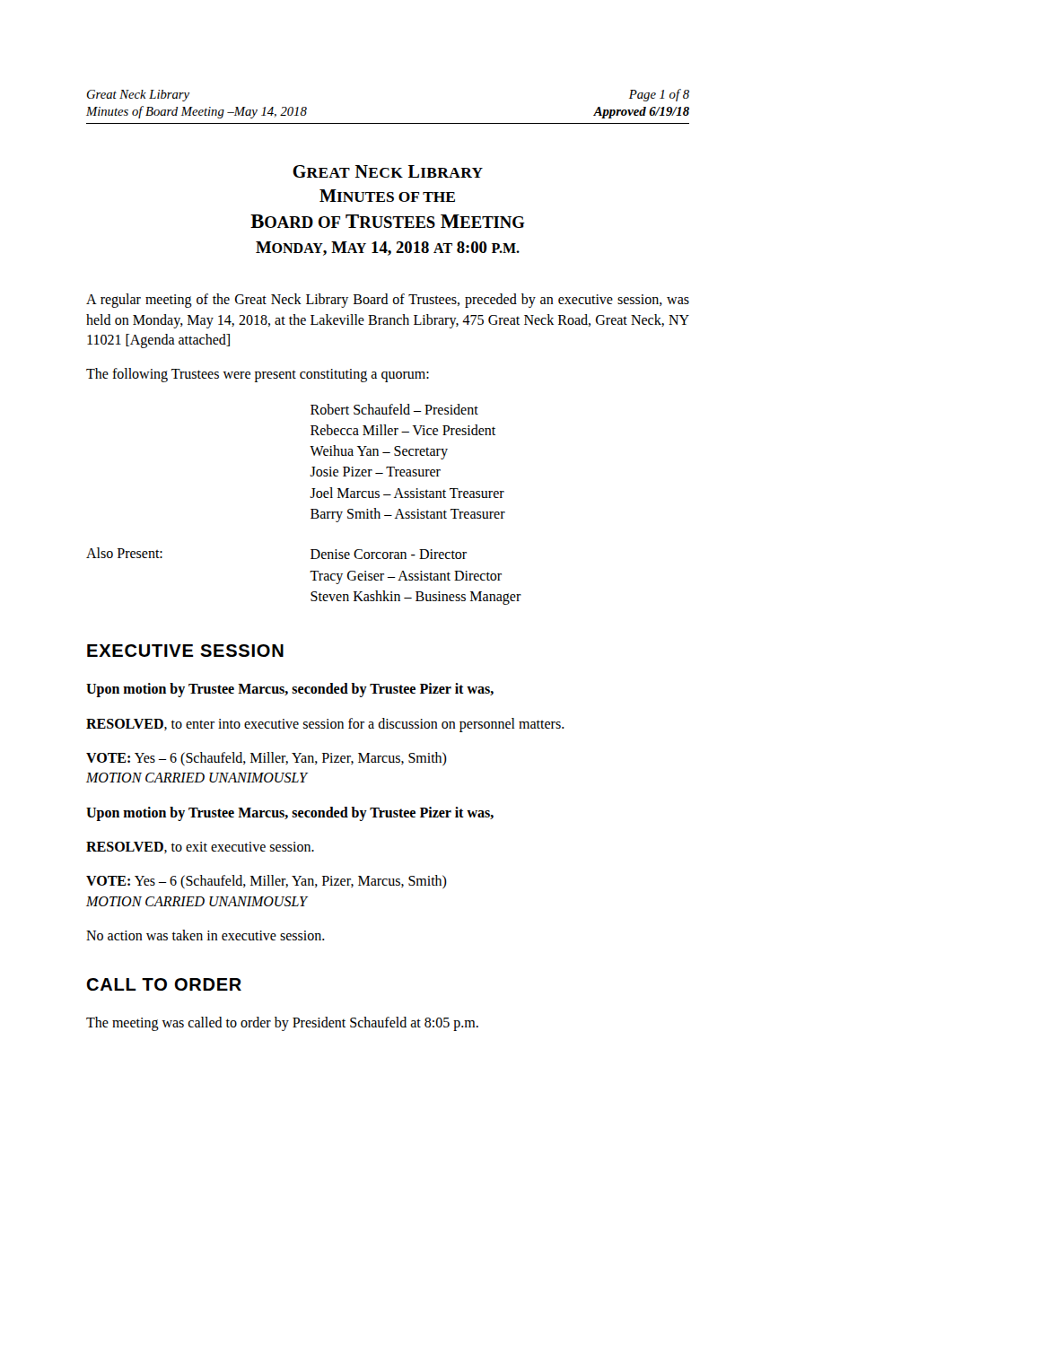Great Neck Library
Minutes of Board Meeting –May 14, 2018
Page 1 of 8
Approved 6/19/18
GREAT NECK LIBRARY
MINUTES OF THE
BOARD OF TRUSTEES MEETING
MONDAY, MAY 14, 2018 AT 8:00 P.M.
A regular meeting of the Great Neck Library Board of Trustees, preceded by an executive session, was held on Monday, May 14, 2018, at the Lakeville Branch Library, 475 Great Neck Road, Great Neck, NY 11021 [Agenda attached]
The following Trustees were present constituting a quorum:
Robert Schaufeld – President
Rebecca Miller – Vice President
Weihua Yan – Secretary
Josie Pizer – Treasurer
Joel Marcus – Assistant Treasurer
Barry Smith – Assistant Treasurer
Also Present:
Denise Corcoran - Director
Tracy Geiser – Assistant Director
Steven Kashkin – Business Manager
EXECUTIVE SESSION
Upon motion by Trustee Marcus, seconded by Trustee Pizer it was,
RESOLVED, to enter into executive session for a discussion on personnel matters.
VOTE: Yes – 6 (Schaufeld, Miller, Yan, Pizer, Marcus, Smith)
MOTION CARRIED UNANIMOUSLY
Upon motion by Trustee Marcus, seconded by Trustee Pizer it was,
RESOLVED, to exit executive session.
VOTE: Yes – 6 (Schaufeld, Miller, Yan, Pizer, Marcus, Smith)
MOTION CARRIED UNANIMOUSLY
No action was taken in executive session.
CALL TO ORDER
The meeting was called to order by President Schaufeld at 8:05 p.m.